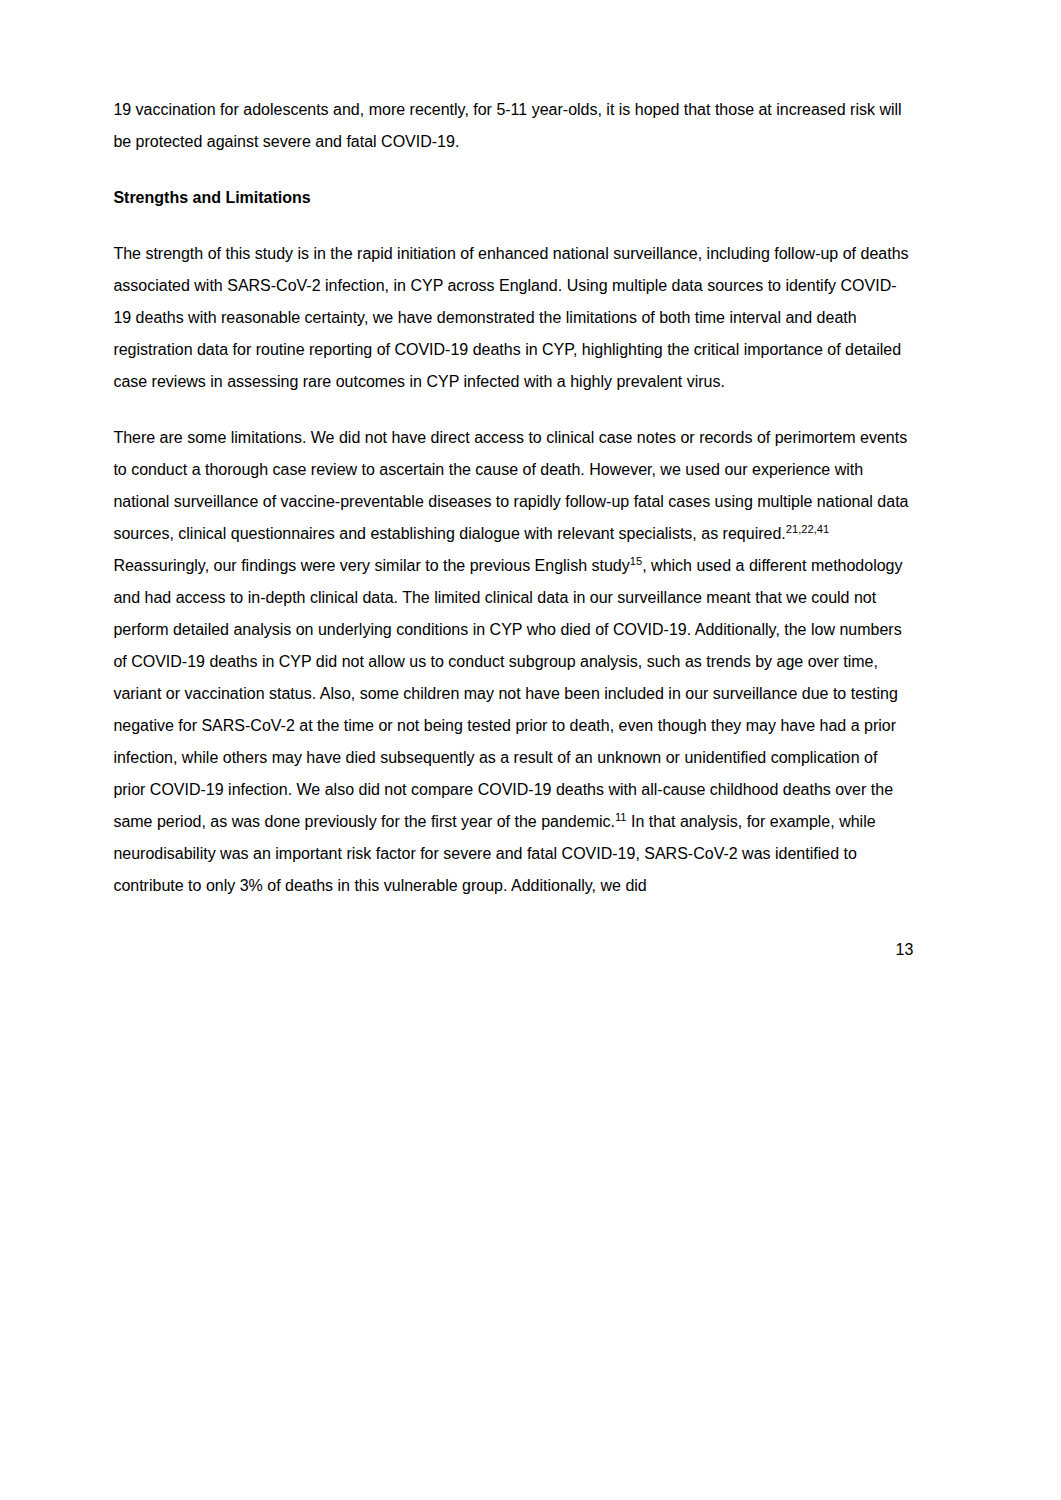19 vaccination for adolescents and, more recently, for 5-11 year-olds, it is hoped that those at increased risk will be protected against severe and fatal COVID-19.
Strengths and Limitations
The strength of this study is in the rapid initiation of enhanced national surveillance, including follow-up of deaths associated with SARS-CoV-2 infection, in CYP across England. Using multiple data sources to identify COVID-19 deaths with reasonable certainty, we have demonstrated the limitations of both time interval and death registration data for routine reporting of COVID-19 deaths in CYP, highlighting the critical importance of detailed case reviews in assessing rare outcomes in CYP infected with a highly prevalent virus.
There are some limitations. We did not have direct access to clinical case notes or records of perimortem events to conduct a thorough case review to ascertain the cause of death. However, we used our experience with national surveillance of vaccine-preventable diseases to rapidly follow-up fatal cases using multiple national data sources, clinical questionnaires and establishing dialogue with relevant specialists, as required.21,22,41 Reassuringly, our findings were very similar to the previous English study15, which used a different methodology and had access to in-depth clinical data. The limited clinical data in our surveillance meant that we could not perform detailed analysis on underlying conditions in CYP who died of COVID-19. Additionally, the low numbers of COVID-19 deaths in CYP did not allow us to conduct subgroup analysis, such as trends by age over time, variant or vaccination status. Also, some children may not have been included in our surveillance due to testing negative for SARS-CoV-2 at the time or not being tested prior to death, even though they may have had a prior infection, while others may have died subsequently as a result of an unknown or unidentified complication of prior COVID-19 infection. We also did not compare COVID-19 deaths with all-cause childhood deaths over the same period, as was done previously for the first year of the pandemic.11 In that analysis, for example, while neurodisability was an important risk factor for severe and fatal COVID-19, SARS-CoV-2 was identified to contribute to only 3% of deaths in this vulnerable group. Additionally, we did
13